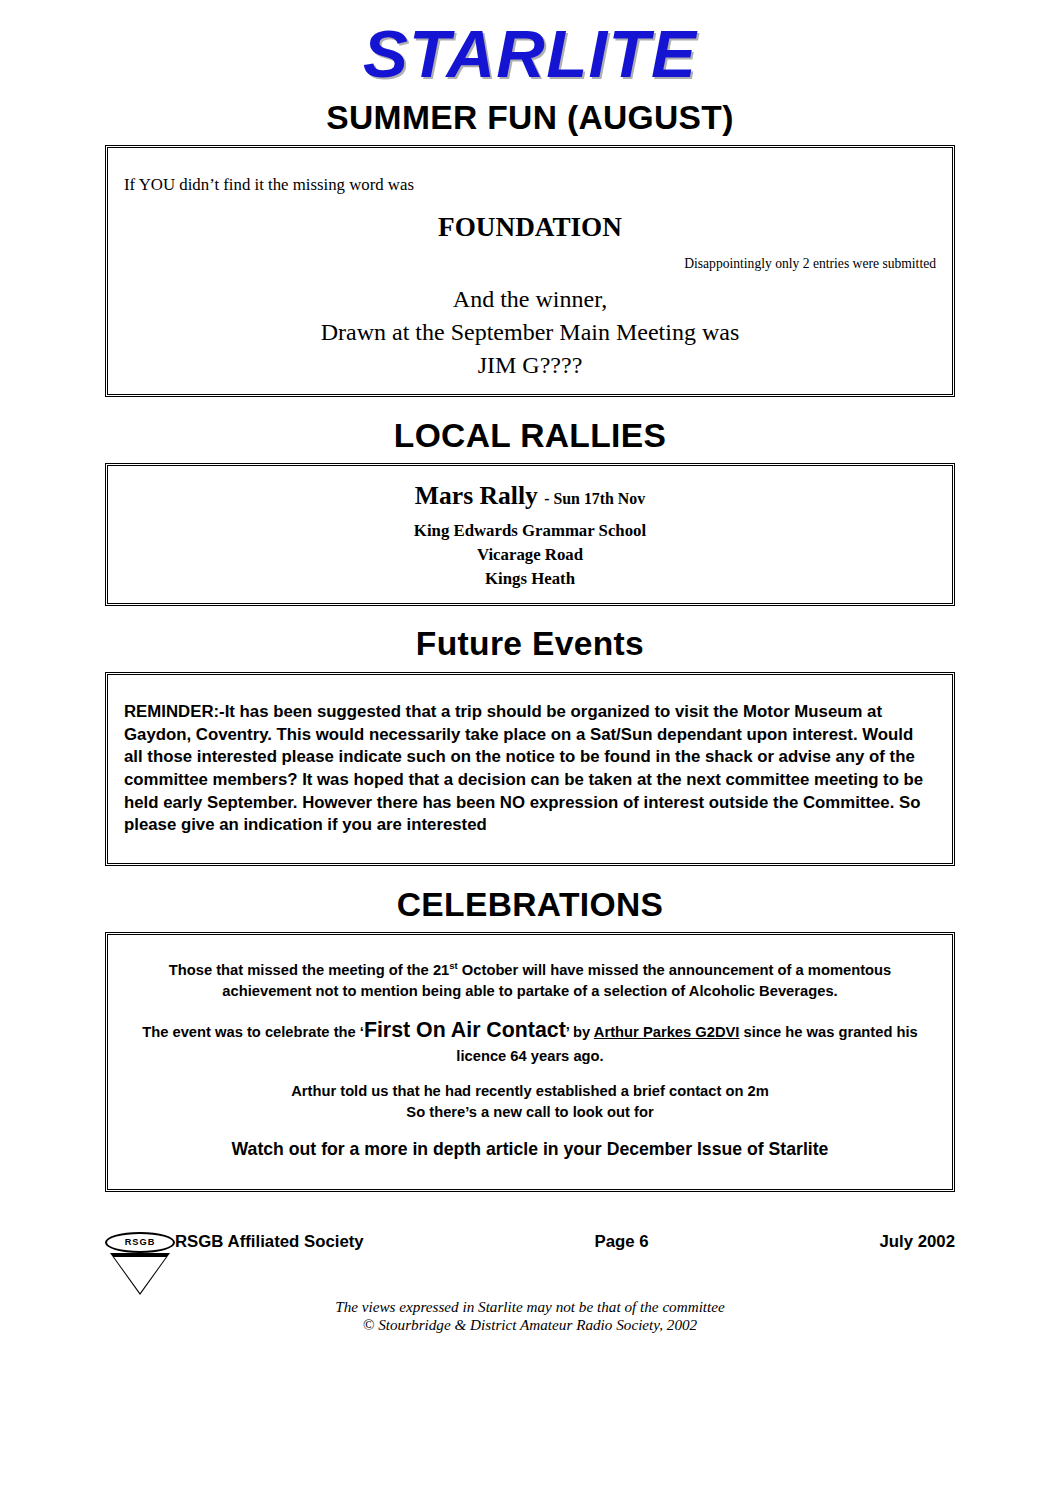STARLITE
SUMMER FUN (AUGUST)
If YOU didn’t find it the missing word was
FOUNDATION
Disappointingly only 2 entries were submitted
And the winner,
Drawn at the September Main Meeting was
JIM G????
LOCAL RALLIES
Mars Rally - Sun 17th Nov
King Edwards Grammar School
Vicarage Road
Kings Heath
Future Events
REMINDER:-It has been suggested that a trip should be organized to visit the Motor Museum at Gaydon, Coventry. This would necessarily take place on a Sat/Sun dependant upon interest. Would all those interested please indicate such on the notice to be found in the shack or advise any of the committee members? It was hoped that a decision can be taken at the next committee meeting to be held early September. However there has been NO expression of interest outside the Committee. So please give an indication if you are interested
CELEBRATIONS
Those that missed the meeting of the 21st October will have missed the announcement of a momentous achievement not to mention being able to partake of a selection of Alcoholic Beverages.
The event was to celebrate the ‘First On Air Contact’ by Arthur Parkes G2DVI since he was granted his licence 64 years ago.
Arthur told us that he had recently established a brief contact on 2m
So there’s a new call to look out for
Watch out for a more in depth article in your December Issue of Starlite
RSGB
RSGB Affiliated Society
Page 6
July 2002
The views expressed in Starlite may not be that of the committee
© Stourbridge & District Amateur Radio Society, 2002